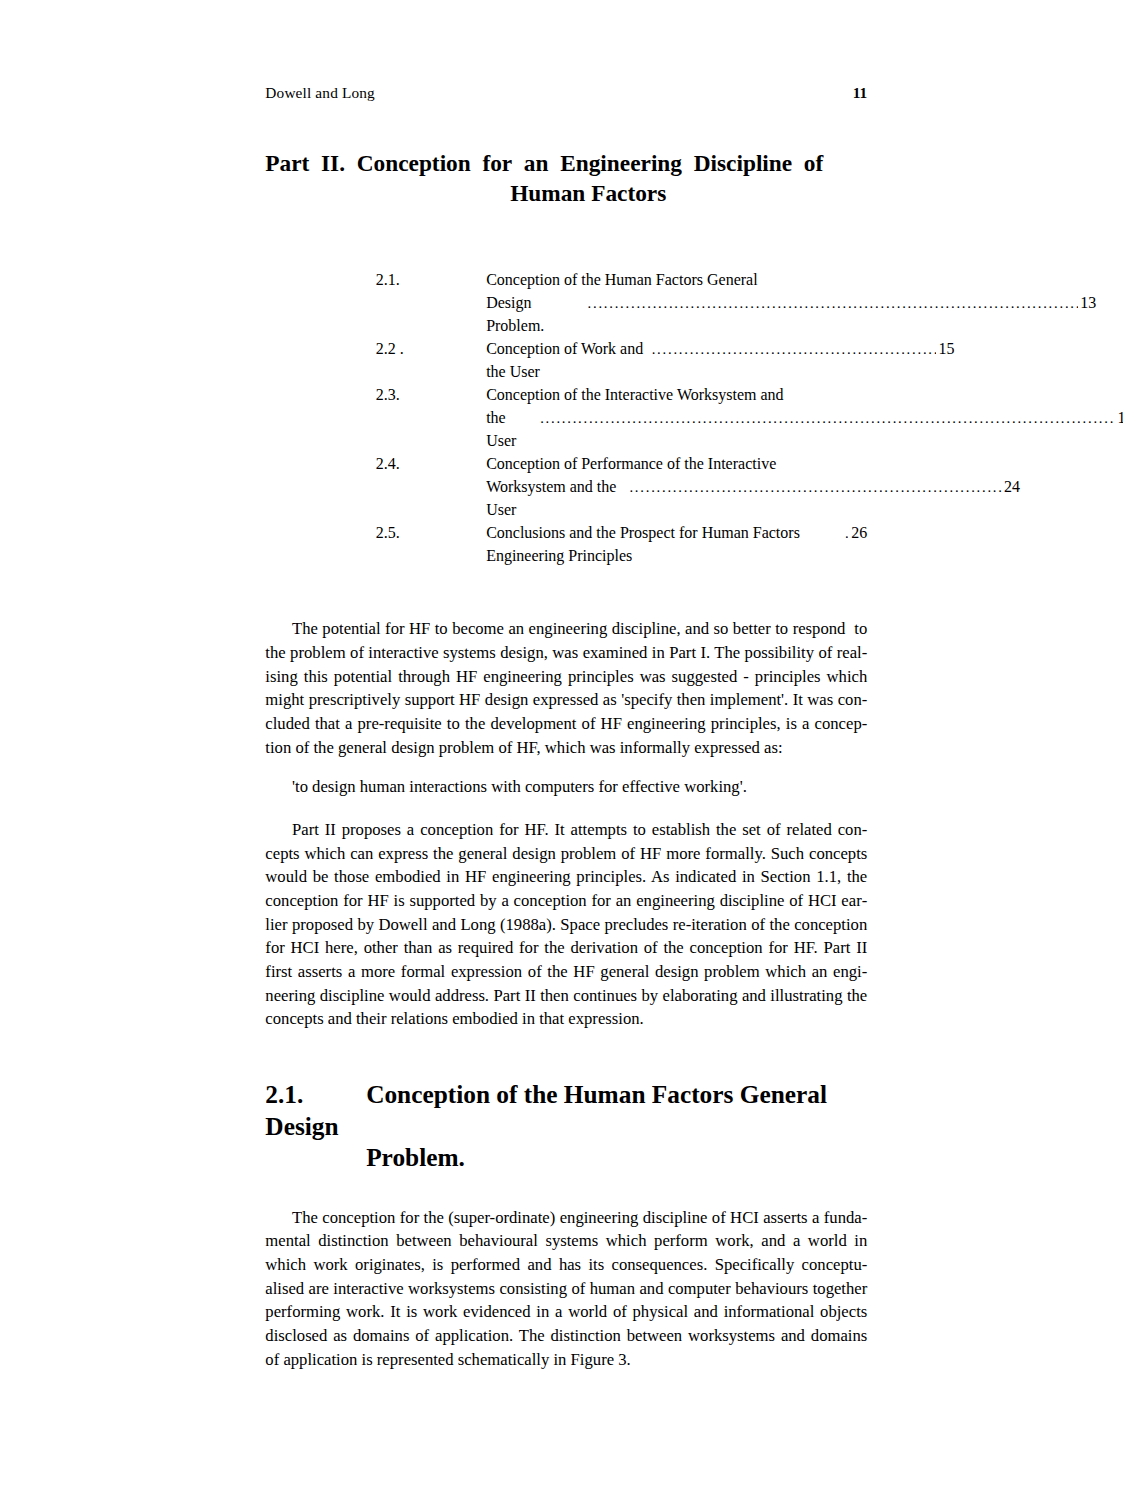Dowell and Long 11
Part II. Conception for an Engineering Discipline of Human Factors
2.1.
Conception of the Human Factors General Design Problem. .................................................................................................. 13
2.2 .
Conception of Work and the User ..................................................................... 15
2.3.
Conception of the Interactive Worksystem and the User .............................................................................................................. 18
2.4.
Conception of Performance of the Interactive Worksystem and the User ................................................................................ 24
2.5.
Conclusions and the Prospect for Human Factors Engineering Principles . 26
The potential for HF to become an engineering discipline, and so better to respond to the problem of interactive systems design, was examined in Part I. The possibility of realising this potential through HF engineering principles was suggested - principles which might prescriptively support HF design expressed as 'specify then implement'. It was concluded that a pre-requisite to the development of HF engineering principles, is a conception of the general design problem of HF, which was informally expressed as:
'to design human interactions with computers for effective working'.
Part II proposes a conception for HF. It attempts to establish the set of related concepts which can express the general design problem of HF more formally. Such concepts would be those embodied in HF engineering principles. As indicated in Section 1.1, the conception for HF is supported by a conception for an engineering discipline of HCI earlier proposed by Dowell and Long (1988a). Space precludes re-iteration of the conception for HCI here, other than as required for the derivation of the conception for HF. Part II first asserts a more formal expression of the HF general design problem which an engineering discipline would address. Part II then continues by elaborating and illustrating the concepts and their relations embodied in that expression.
2.1. Conception of the Human Factors General Design Problem.
The conception for the (super-ordinate) engineering discipline of HCI asserts a fundamental distinction between behavioural systems which perform work, and a world in which work originates, is performed and has its consequences. Specifically conceptualised are interactive worksystems consisting of human and computer behaviours together performing work. It is work evidenced in a world of physical and informational objects disclosed as domains of application. The distinction between worksystems and domains of application is represented schematically in Figure 3.